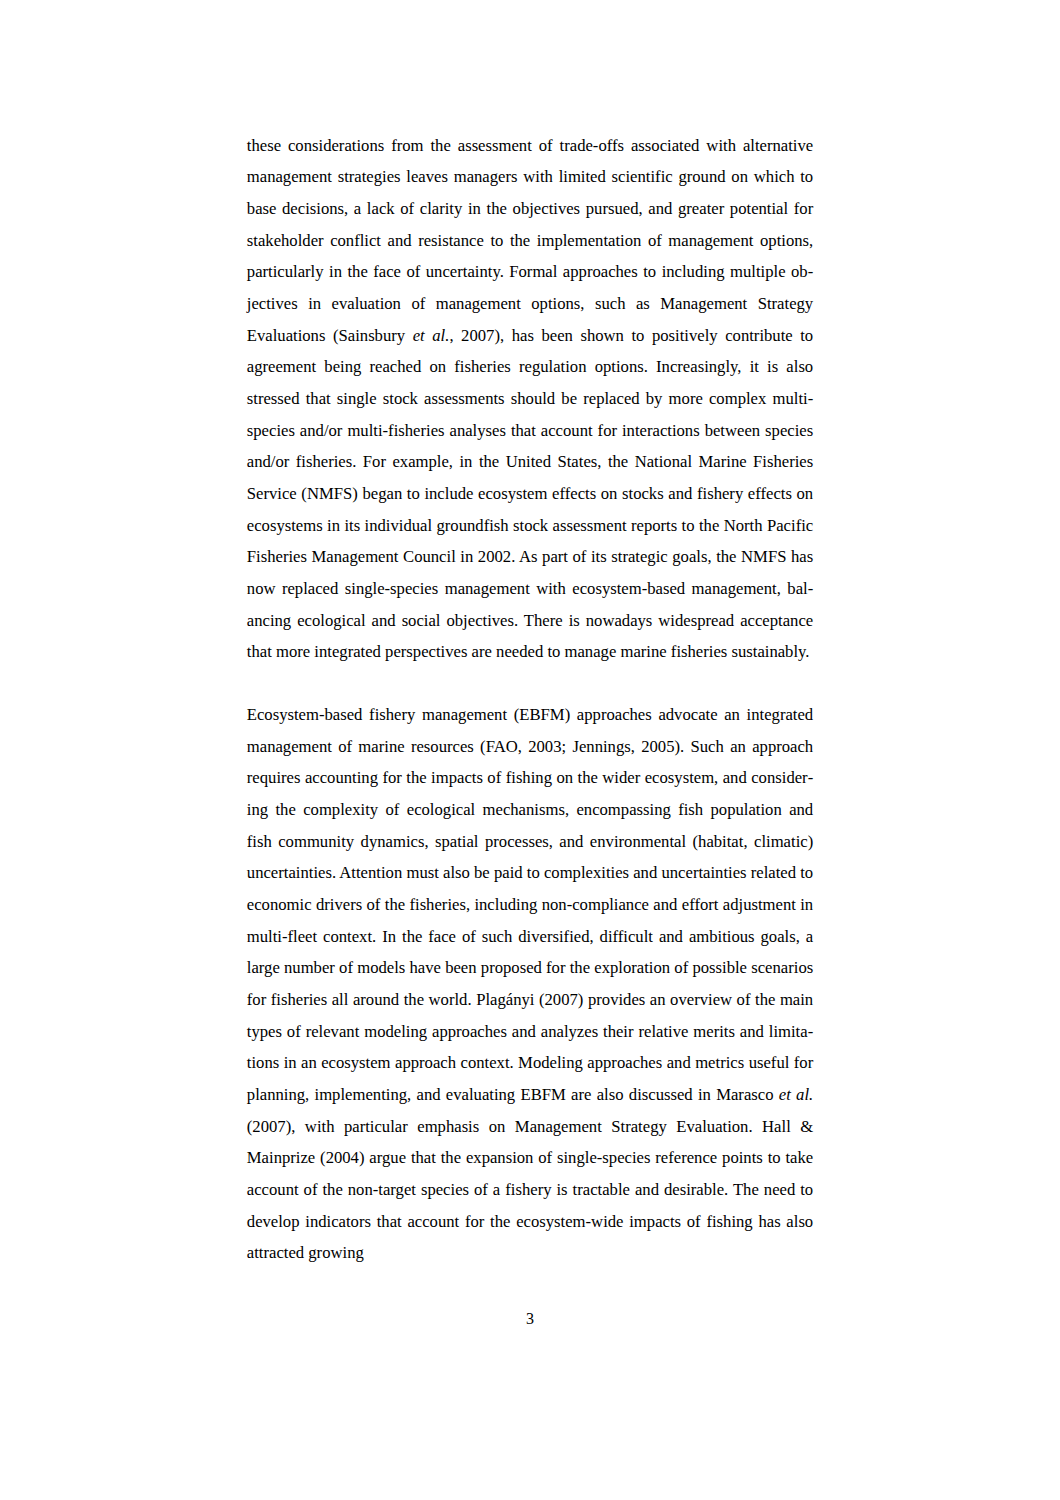these considerations from the assessment of trade-offs associated with alternative management strategies leaves managers with limited scientific ground on which to base decisions, a lack of clarity in the objectives pursued, and greater potential for stakeholder conflict and resistance to the implementation of management options, particularly in the face of uncertainty. Formal approaches to including multiple objectives in evaluation of management options, such as Management Strategy Evaluations (Sainsbury et al., 2007), has been shown to positively contribute to agreement being reached on fisheries regulation options. Increasingly, it is also stressed that single stock assessments should be replaced by more complex multi-species and/or multi-fisheries analyses that account for interactions between species and/or fisheries. For example, in the United States, the National Marine Fisheries Service (NMFS) began to include ecosystem effects on stocks and fishery effects on ecosystems in its individual groundfish stock assessment reports to the North Pacific Fisheries Management Council in 2002. As part of its strategic goals, the NMFS has now replaced single-species management with ecosystem-based management, balancing ecological and social objectives. There is nowadays widespread acceptance that more integrated perspectives are needed to manage marine fisheries sustainably.
Ecosystem-based fishery management (EBFM) approaches advocate an integrated management of marine resources (FAO, 2003; Jennings, 2005). Such an approach requires accounting for the impacts of fishing on the wider ecosystem, and considering the complexity of ecological mechanisms, encompassing fish population and fish community dynamics, spatial processes, and environmental (habitat, climatic) uncertainties. Attention must also be paid to complexities and uncertainties related to economic drivers of the fisheries, including non-compliance and effort adjustment in multi-fleet context. In the face of such diversified, difficult and ambitious goals, a large number of models have been proposed for the exploration of possible scenarios for fisheries all around the world. Plagányi (2007) provides an overview of the main types of relevant modeling approaches and analyzes their relative merits and limitations in an ecosystem approach context. Modeling approaches and metrics useful for planning, implementing, and evaluating EBFM are also discussed in Marasco et al. (2007), with particular emphasis on Management Strategy Evaluation. Hall & Mainprize (2004) argue that the expansion of single-species reference points to take account of the non-target species of a fishery is tractable and desirable. The need to develop indicators that account for the ecosystem-wide impacts of fishing has also attracted growing
3